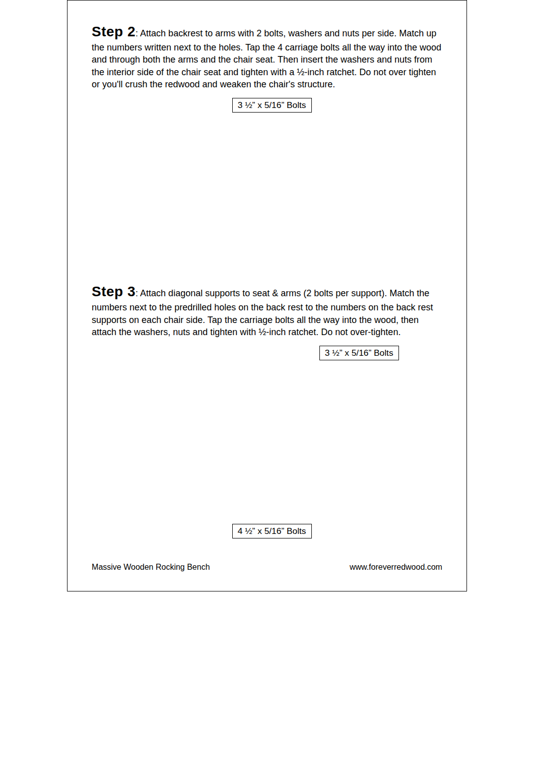Step 2: Attach backrest to arms with 2 bolts, washers and nuts per side. Match up the numbers written next to the holes. Tap the 4 carriage bolts all the way into the wood and through both the arms and the chair seat. Then insert the washers and nuts from the interior side of the chair seat and tighten with a ½-inch ratchet. Do not over tighten or you'll crush the redwood and weaken the chair's structure.
3 ½” x 5/16” Bolts
Step 3: Attach diagonal supports to seat & arms (2 bolts per support). Match the numbers next to the predrilled holes on the back rest to the numbers on the back rest supports on each chair side. Tap the carriage bolts all the way into the wood, then attach the washers, nuts and tighten with ½-inch ratchet. Do not over-tighten.
3 ½” x 5/16” Bolts
4 ½” x 5/16” Bolts
Massive Wooden Rocking Bench
www.foreverredwood.com